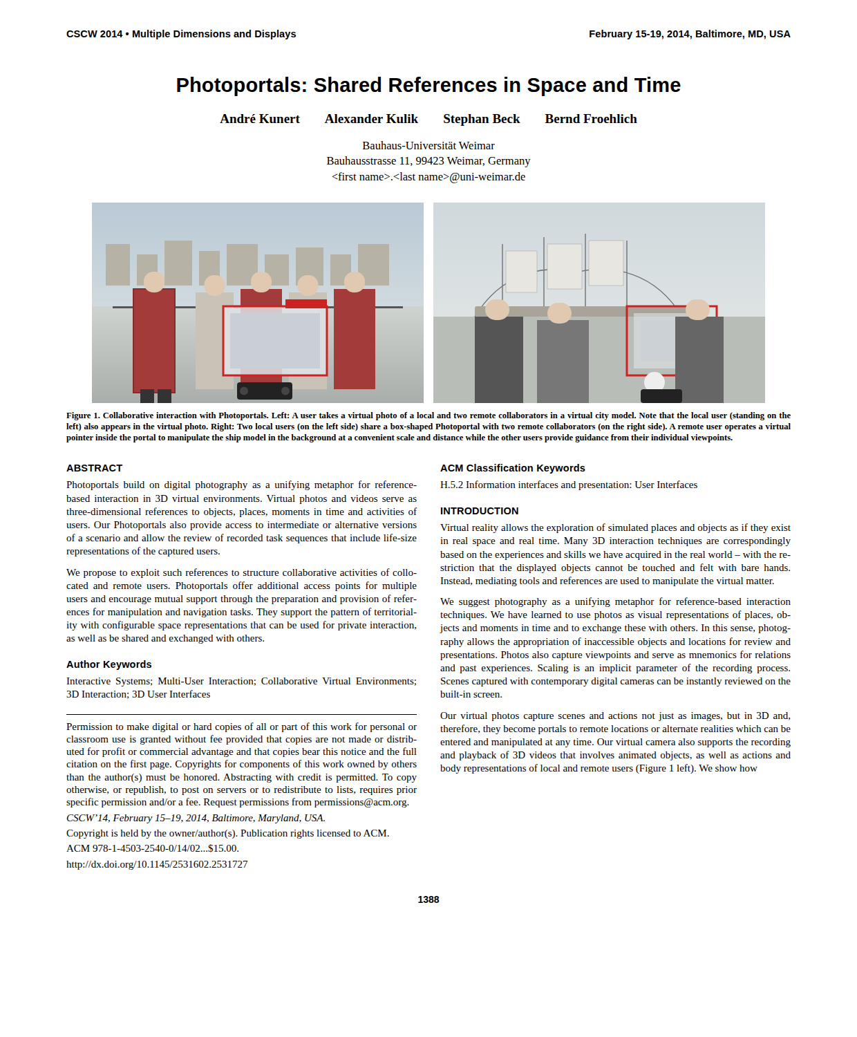CSCW 2014 • Multiple Dimensions and Displays
February 15-19, 2014, Baltimore, MD, USA
Photoportals: Shared References in Space and Time
André Kunert Alexander Kulik Stephan Beck Bernd Froehlich
Bauhaus-Universität Weimar
Bauhausstrasse 11, 99423 Weimar, Germany
<first name>.<last name>@uni-weimar.de
Figure 1. Collaborative interaction with Photoportals. Left: A user takes a virtual photo of a local and two remote collaborators in a virtual city model. Note that the local user (standing on the left) also appears in the virtual photo. Right: Two local users (on the left side) share a box-shaped Photoportal with two remote collaborators (on the right side). A remote user operates a virtual pointer inside the portal to manipulate the ship model in the background at a convenient scale and distance while the other users provide guidance from their individual viewpoints.
ABSTRACT
Photoportals build on digital photography as a unifying metaphor for reference-based interaction in 3D virtual environments. Virtual photos and videos serve as three-dimensional references to objects, places, moments in time and activities of users. Our Photoportals also provide access to intermediate or alternative versions of a scenario and allow the review of recorded task sequences that include life-size representations of the captured users.
We propose to exploit such references to structure collaborative activities of collocated and remote users. Photoportals offer additional access points for multiple users and encourage mutual support through the preparation and provision of references for manipulation and navigation tasks. They support the pattern of territoriality with configurable space representations that can be used for private interaction, as well as be shared and exchanged with others.
Author Keywords
Interactive Systems; Multi-User Interaction; Collaborative Virtual Environments; 3D Interaction; 3D User Interfaces
Permission to make digital or hard copies of all or part of this work for personal or classroom use is granted without fee provided that copies are not made or distributed for profit or commercial advantage and that copies bear this notice and the full citation on the first page. Copyrights for components of this work owned by others than the author(s) must be honored. Abstracting with credit is permitted. To copy otherwise, or republish, to post on servers or to redistribute to lists, requires prior specific permission and/or a fee. Request permissions from permissions@acm.org.
CSCW’14, February 15–19, 2014, Baltimore, Maryland, USA.
Copyright is held by the owner/author(s). Publication rights licensed to ACM.
ACM 978-1-4503-2540-0/14/02...$15.00.
http://dx.doi.org/10.1145/2531602.2531727
ACM Classification Keywords
H.5.2 Information interfaces and presentation: User Interfaces
INTRODUCTION
Virtual reality allows the exploration of simulated places and objects as if they exist in real space and real time. Many 3D interaction techniques are correspondingly based on the experiences and skills we have acquired in the real world – with the restriction that the displayed objects cannot be touched and felt with bare hands. Instead, mediating tools and references are used to manipulate the virtual matter.
We suggest photography as a unifying metaphor for reference-based interaction techniques. We have learned to use photos as visual representations of places, objects and moments in time and to exchange these with others. In this sense, photography allows the appropriation of inaccessible objects and locations for review and presentations. Photos also capture viewpoints and serve as mnemonics for relations and past experiences. Scaling is an implicit parameter of the recording process. Scenes captured with contemporary digital cameras can be instantly reviewed on the built-in screen.
Our virtual photos capture scenes and actions not just as images, but in 3D and, therefore, they become portals to remote locations or alternate realities which can be entered and manipulated at any time. Our virtual camera also supports the recording and playback of 3D videos that involves animated objects, as well as actions and body representations of local and remote users (Figure 1 left). We show how
1388